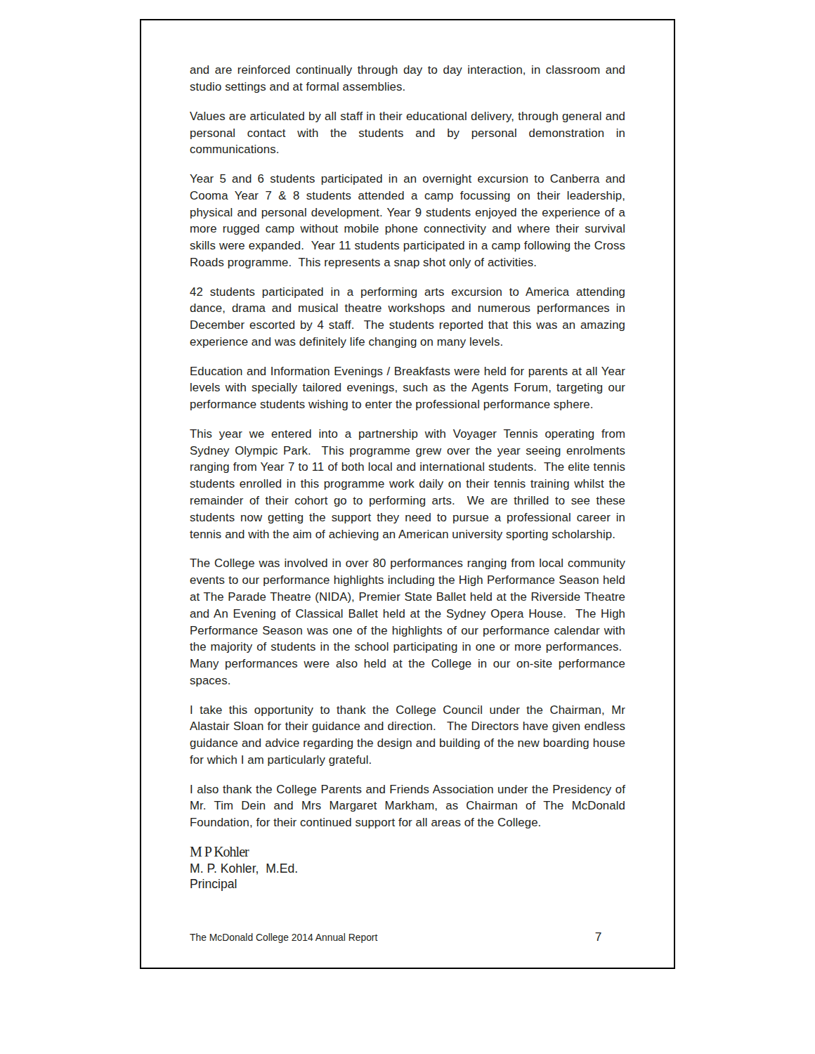and are reinforced continually through day to day interaction, in classroom and studio settings and at formal assemblies.
Values are articulated by all staff in their educational delivery, through general and personal contact with the students and by personal demonstration in communications.
Year 5 and 6 students participated in an overnight excursion to Canberra and Cooma Year 7 & 8 students attended a camp focussing on their leadership, physical and personal development. Year 9 students enjoyed the experience of a more rugged camp without mobile phone connectivity and where their survival skills were expanded. Year 11 students participated in a camp following the Cross Roads programme. This represents a snap shot only of activities.
42 students participated in a performing arts excursion to America attending dance, drama and musical theatre workshops and numerous performances in December escorted by 4 staff. The students reported that this was an amazing experience and was definitely life changing on many levels.
Education and Information Evenings / Breakfasts were held for parents at all Year levels with specially tailored evenings, such as the Agents Forum, targeting our performance students wishing to enter the professional performance sphere.
This year we entered into a partnership with Voyager Tennis operating from Sydney Olympic Park. This programme grew over the year seeing enrolments ranging from Year 7 to 11 of both local and international students. The elite tennis students enrolled in this programme work daily on their tennis training whilst the remainder of their cohort go to performing arts. We are thrilled to see these students now getting the support they need to pursue a professional career in tennis and with the aim of achieving an American university sporting scholarship.
The College was involved in over 80 performances ranging from local community events to our performance highlights including the High Performance Season held at The Parade Theatre (NIDA), Premier State Ballet held at the Riverside Theatre and An Evening of Classical Ballet held at the Sydney Opera House. The High Performance Season was one of the highlights of our performance calendar with the majority of students in the school participating in one or more performances. Many performances were also held at the College in our on-site performance spaces.
I take this opportunity to thank the College Council under the Chairman, Mr Alastair Sloan for their guidance and direction. The Directors have given endless guidance and advice regarding the design and building of the new boarding house for which I am particularly grateful.
I also thank the College Parents and Friends Association under the Presidency of Mr. Tim Dein and Mrs Margaret Markham, as Chairman of The McDonald Foundation, for their continued support for all areas of the College.
M P Kohler
M. P. Kohler, M.Ed. Principal
The McDonald College 2014 Annual Report 7